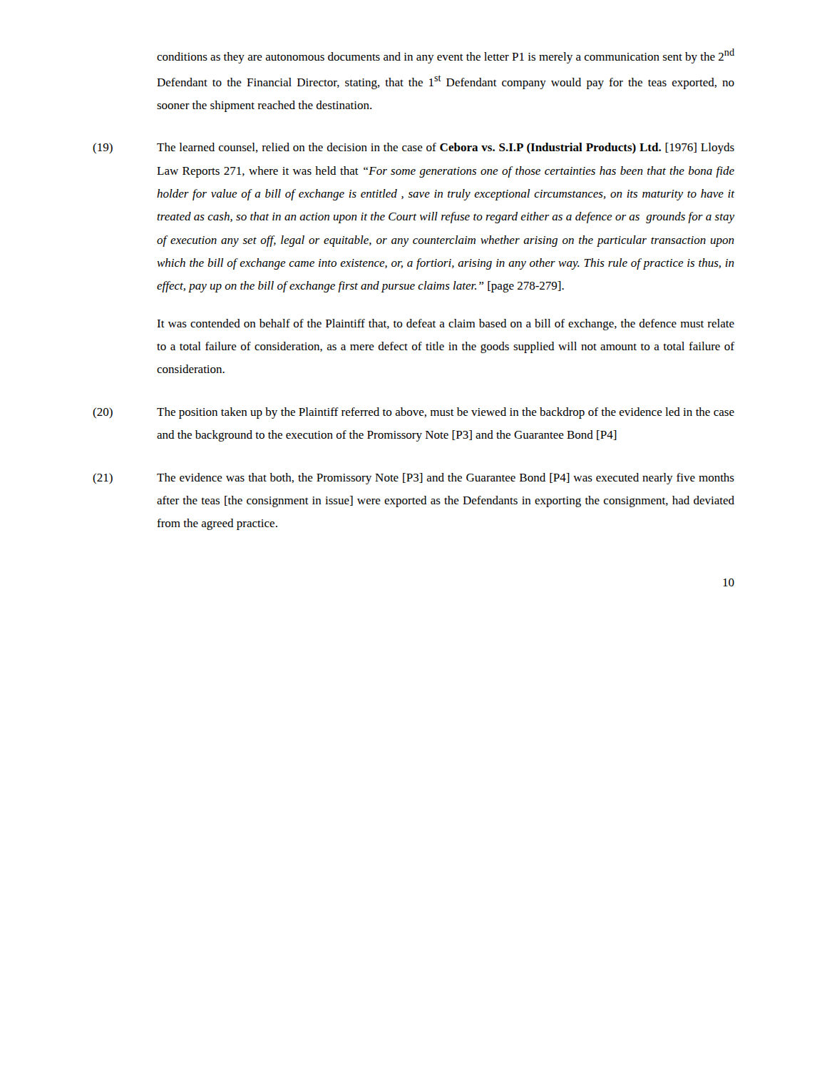conditions as they are autonomous documents and in any event the letter P1 is merely a communication sent by the 2nd Defendant to the Financial Director, stating, that the 1st Defendant company would pay for the teas exported, no sooner the shipment reached the destination.
(19)
The learned counsel, relied on the decision in the case of Cebora vs. S.I.P (Industrial Products) Ltd. [1976] Lloyds Law Reports 271, where it was held that “For some generations one of those certainties has been that the bona fide holder for value of a bill of exchange is entitled , save in truly exceptional circumstances, on its maturity to have it treated as cash, so that in an action upon it the Court will refuse to regard either as a defence or as grounds for a stay of execution any set off, legal or equitable, or any counterclaim whether arising on the particular transaction upon which the bill of exchange came into existence, or, a fortiori, arising in any other way. This rule of practice is thus, in effect, pay up on the bill of exchange first and pursue claims later.” [page 278-279].
It was contended on behalf of the Plaintiff that, to defeat a claim based on a bill of exchange, the defence must relate to a total failure of consideration, as a mere defect of title in the goods supplied will not amount to a total failure of consideration.
(20)
The position taken up by the Plaintiff referred to above, must be viewed in the backdrop of the evidence led in the case and the background to the execution of the Promissory Note [P3] and the Guarantee Bond [P4]
(21)
The evidence was that both, the Promissory Note [P3] and the Guarantee Bond [P4] was executed nearly five months after the teas [the consignment in issue] were exported as the Defendants in exporting the consignment, had deviated from the agreed practice.
10